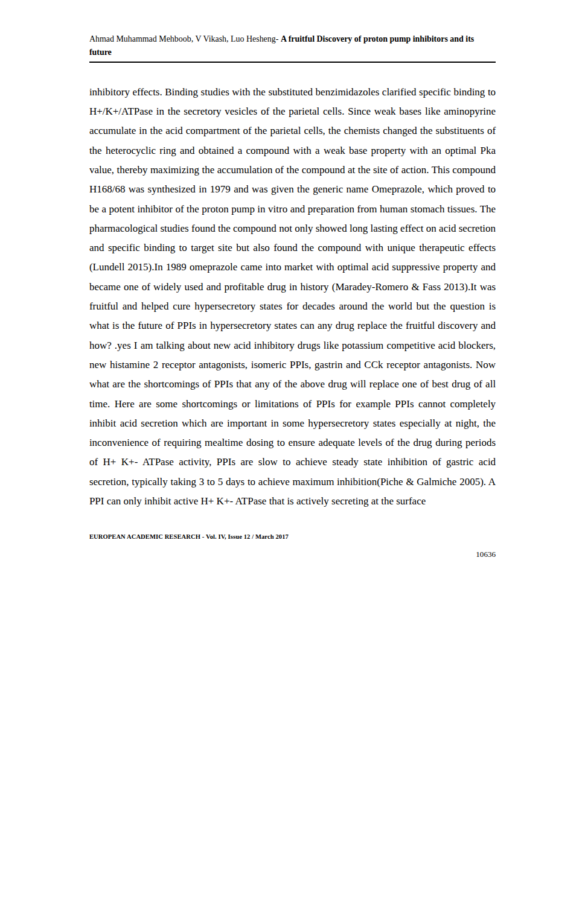Ahmad Muhammad Mehboob, V Vikash, Luo Hesheng- A fruitful Discovery of proton pump inhibitors and its future
inhibitory effects. Binding studies with the substituted benzimidazoles clarified specific binding to H+/K+/ATPase in the secretory vesicles of the parietal cells. Since weak bases like aminopyrine accumulate in the acid compartment of the parietal cells, the chemists changed the substituents of the heterocyclic ring and obtained a compound with a weak base property with an optimal Pka value, thereby maximizing the accumulation of the compound at the site of action. This compound H168/68 was synthesized in 1979 and was given the generic name Omeprazole, which proved to be a potent inhibitor of the proton pump in vitro and preparation from human stomach tissues. The pharmacological studies found the compound not only showed long lasting effect on acid secretion and specific binding to target site but also found the compound with unique therapeutic effects (Lundell 2015).In 1989 omeprazole came into market with optimal acid suppressive property and became one of widely used and profitable drug in history (Maradey-Romero & Fass 2013).It was fruitful and helped cure hypersecretory states for decades around the world but the question is what is the future of PPIs in hypersecretory states can any drug replace the fruitful discovery and how? .yes I am talking about new acid inhibitory drugs like potassium competitive acid blockers, new histamine 2 receptor antagonists, isomeric PPIs, gastrin and CCk receptor antagonists. Now what are the shortcomings of PPIs that any of the above drug will replace one of best drug of all time. Here are some shortcomings or limitations of PPIs for example PPIs cannot completely inhibit acid secretion which are important in some hypersecretory states especially at night, the inconvenience of requiring mealtime dosing to ensure adequate levels of the drug during periods of H+ K+- ATPase activity, PPIs are slow to achieve steady state inhibition of gastric acid secretion, typically taking 3 to 5 days to achieve maximum inhibition(Piche & Galmiche 2005). A PPI can only inhibit active H+ K+- ATPase that is actively secreting at the surface
EUROPEAN ACADEMIC RESEARCH - Vol. IV, Issue 12 / March 2017 10636